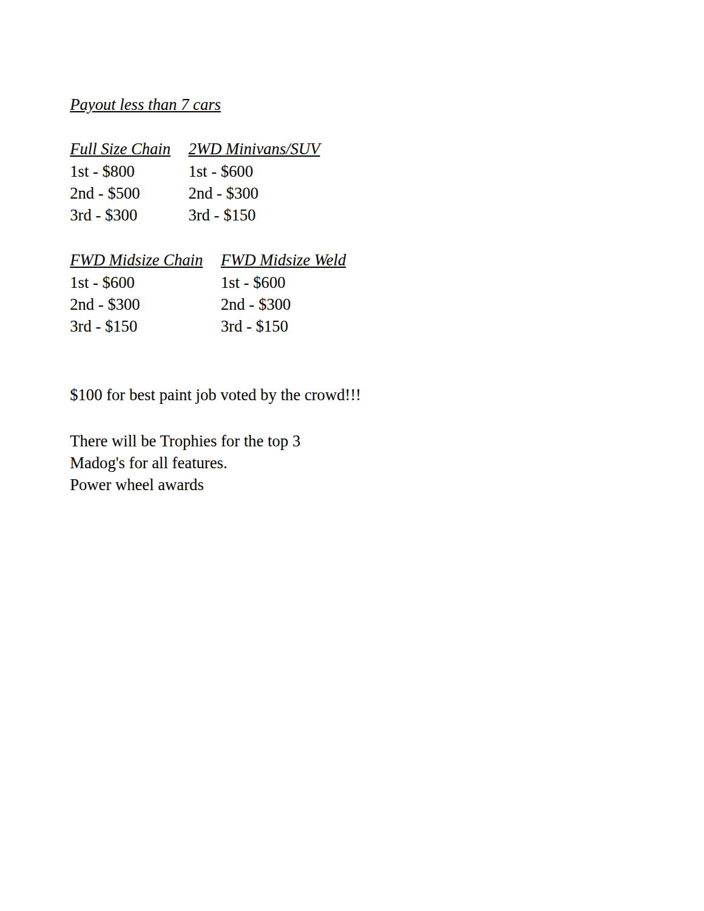Payout less than 7 cars
Full Size Chain
1st - $800
2nd - $500
3rd - $300
2WD Minivans/SUV
1st - $600
2nd - $300
3rd - $150
FWD Midsize Chain
1st - $600
2nd - $300
3rd - $150
FWD Midsize Weld
1st - $600
2nd - $300
3rd - $150
$100 for best paint job voted by the crowd!!!
There will be Trophies for the top 3
Madog's for all features.
Power wheel awards